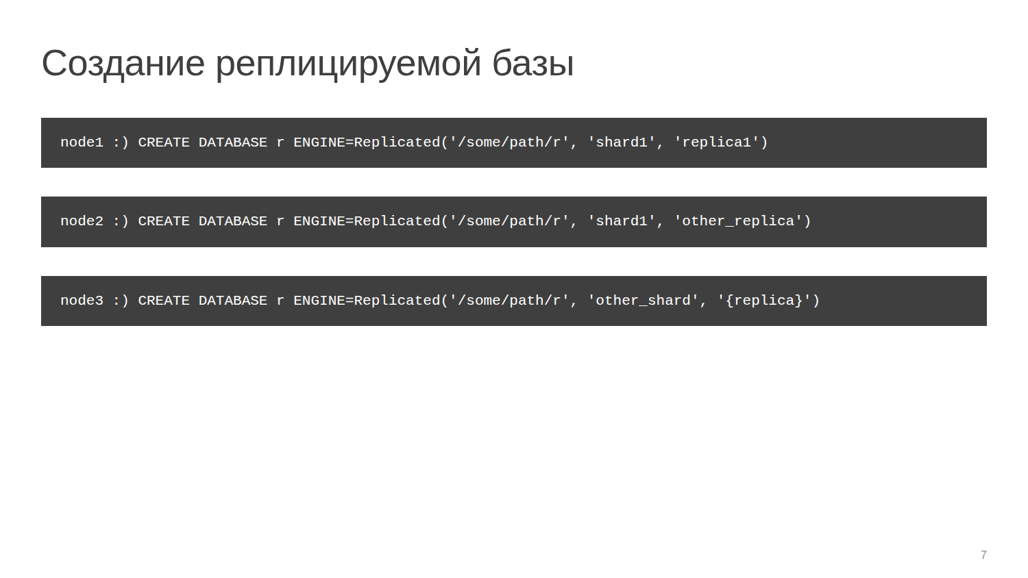Создание реплицируемой базы
node1 :) CREATE DATABASE r ENGINE=Replicated('/some/path/r', 'shard1', 'replica1')
node2 :) CREATE DATABASE r ENGINE=Replicated('/some/path/r', 'shard1', 'other_replica')
node3 :) CREATE DATABASE r ENGINE=Replicated('/some/path/r', 'other_shard', '{replica}')
7